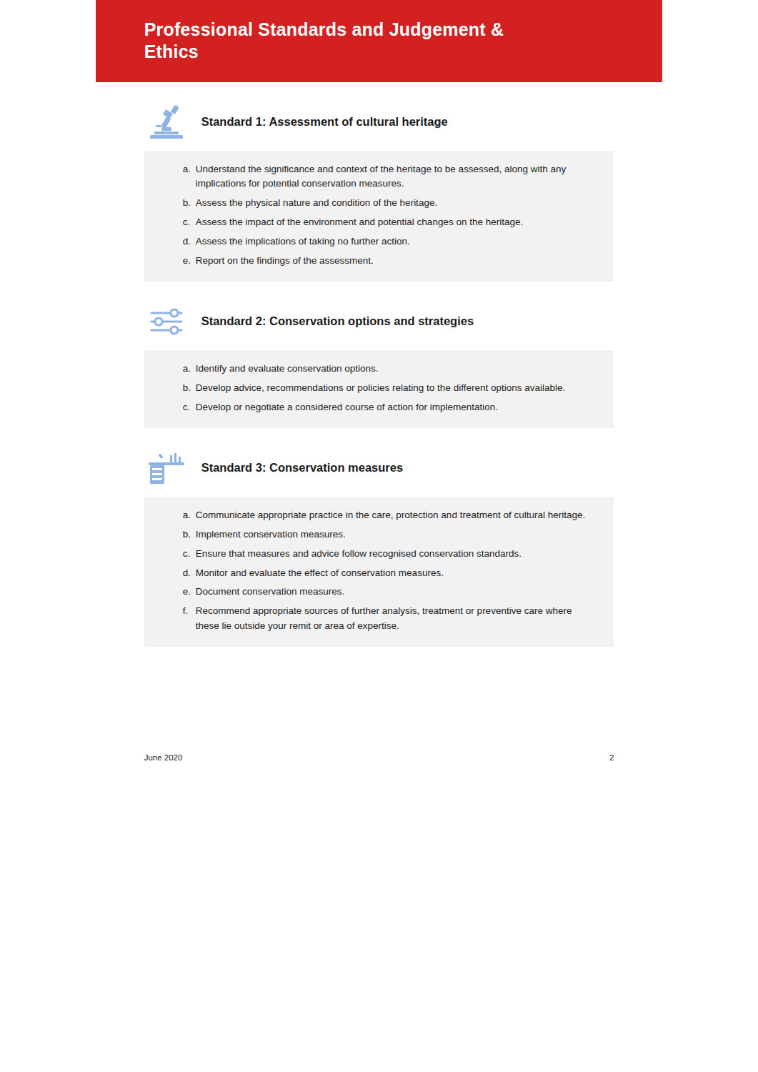Professional Standards and Judgement &
Ethics
Standard 1: Assessment of cultural heritage
a. Understand the significance and context of the heritage to be assessed, along with any implications for potential conservation measures.
b. Assess the physical nature and condition of the heritage.
c. Assess the impact of the environment and potential changes on the heritage.
d. Assess the implications of taking no further action.
e. Report on the findings of the assessment.
Standard 2: Conservation options and strategies
a. Identify and evaluate conservation options.
b. Develop advice, recommendations or policies relating to the different options available.
c. Develop or negotiate a considered course of action for implementation.
Standard 3: Conservation measures
a. Communicate appropriate practice in the care, protection and treatment of cultural heritage.
b. Implement conservation measures.
c. Ensure that measures and advice follow recognised conservation standards.
d. Monitor and evaluate the effect of conservation measures.
e. Document conservation measures.
f. Recommend appropriate sources of further analysis, treatment or preventive care where these lie outside your remit or area of expertise.
June 2020 2